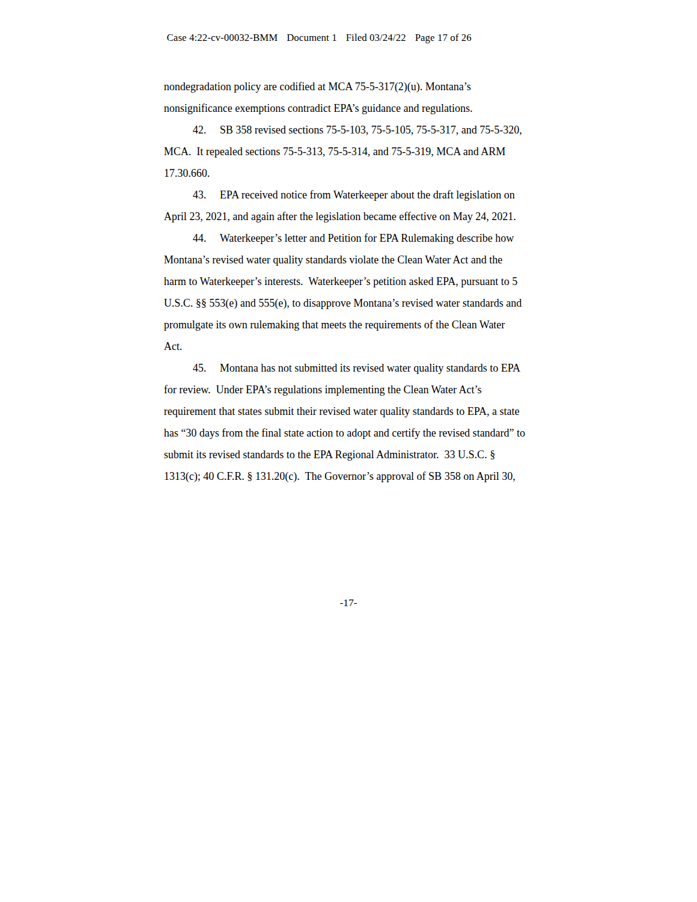Case 4:22-cv-00032-BMM Document 1 Filed 03/24/22 Page 17 of 26
nondegradation policy are codified at MCA 75-5-317(2)(u). Montana’s
nonsignificance exemptions contradict EPA’s guidance and regulations.
42. SB 358 revised sections 75-5-103, 75-5-105, 75-5-317, and 75-5-320,
MCA. It repealed sections 75-5-313, 75-5-314, and 75-5-319, MCA and ARM
17.30.660.
43. EPA received notice from Waterkeeper about the draft legislation on
April 23, 2021, and again after the legislation became effective on May 24, 2021.
44. Waterkeeper’s letter and Petition for EPA Rulemaking describe how
Montana’s revised water quality standards violate the Clean Water Act and the
harm to Waterkeeper’s interests. Waterkeeper’s petition asked EPA, pursuant to 5
U.S.C. §§ 553(e) and 555(e), to disapprove Montana’s revised water standards and
promulgate its own rulemaking that meets the requirements of the Clean Water
Act.
45. Montana has not submitted its revised water quality standards to EPA
for review. Under EPA’s regulations implementing the Clean Water Act’s
requirement that states submit their revised water quality standards to EPA, a state
has “30 days from the final state action to adopt and certify the revised standard” to
submit its revised standards to the EPA Regional Administrator. 33 U.S.C. §
1313(c); 40 C.F.R. § 131.20(c). The Governor’s approval of SB 358 on April 30,
-17-